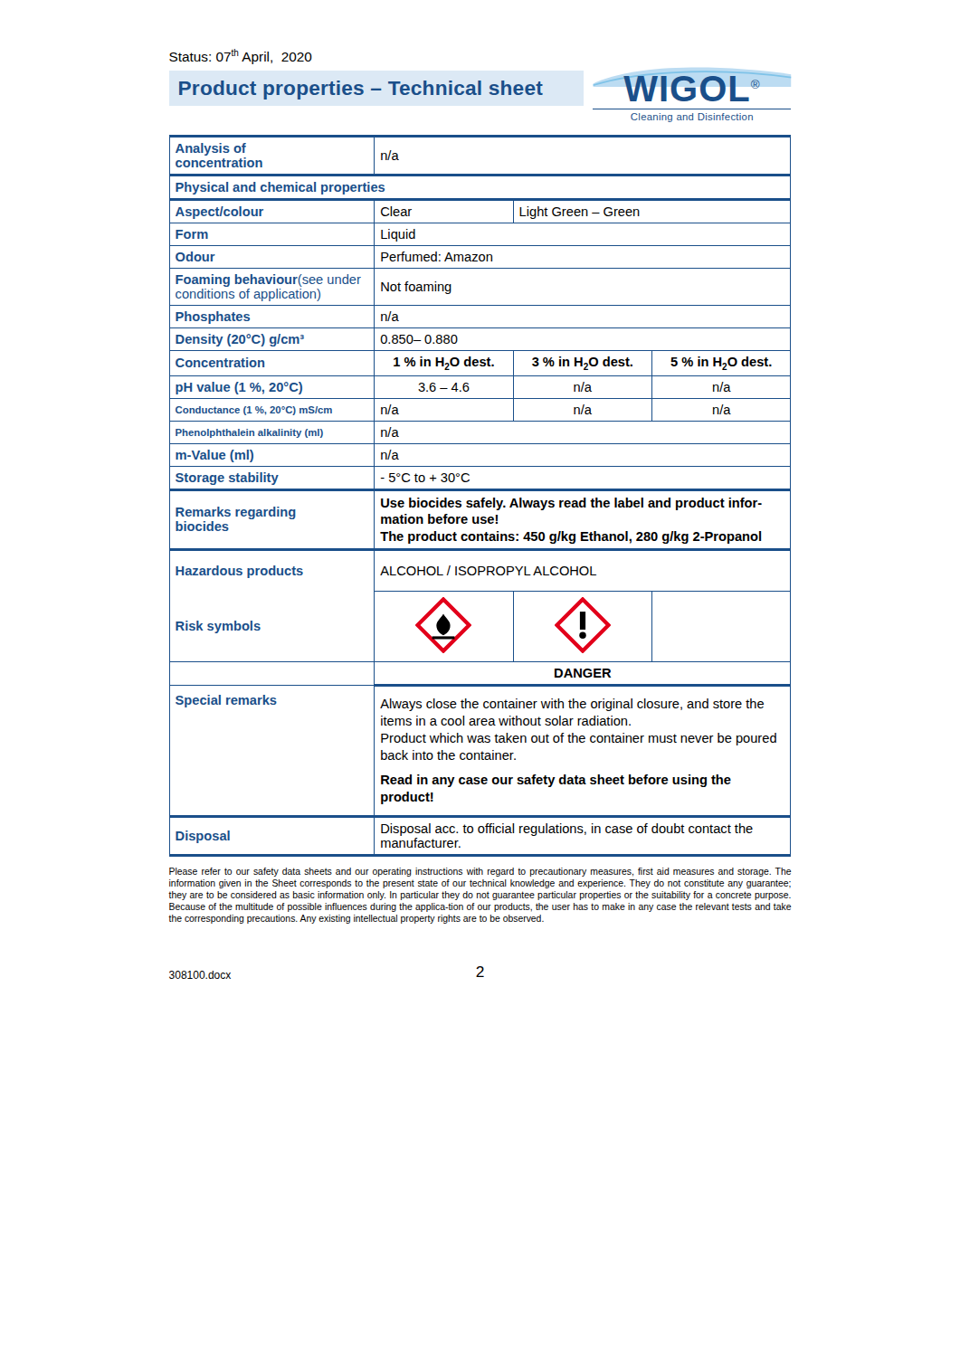Status: 07th April, 2020
Product properties – Technical sheet
WIGOL®
Cleaning and Disinfection
| Analysis of concentration | n/a |
| Physical and chemical properties |
| Aspect/colour | Clear | Light Green – Green |
| Form | Liquid |
| Odour | Perfumed: Amazon |
| Foaming behaviour (see under conditions of application) | Not foaming |
| Phosphates | n/a |
| Density (20°C) g/cm³ | 0.850– 0.880 |
| Concentration | 1 % in H 2 O dest. | 3 % in H 2 O dest. | 5 % in H 2 O dest. |
| pH value (1 %, 20°C) | 3.6 – 4.6 | n/a | n/a |
| Conductance (1 %, 20°C) mS/cm | n/a | n/a | n/a |
| Phenolphthalein alkalinity (ml) | n/a |
| m-Value (ml) | n/a |
| Storage stability | - 5°C to + 30°C |
| Remarks regarding biocides | Use biocides safely. Always read the label and product infor-mation before use! The product contains: 450 g/kg Ethanol, 280 g/kg 2-Propanol |
| Hazardous products | ALCOHOL / ISOPROPYL ALCOHOL |
| Risk symbols | | | |
| | DANGER |
| Special remarks | Always close the container with the original closure, and store the items in a cool area without solar radiation. Product which was taken out of the container must never be poured back into the container. Read in any case our safety data sheet before using the product! |
| Disposal | Disposal acc. to official regulations, in case of doubt contact the manufacturer. |
Please refer to our safety data sheets and our operating instructions with regard to precautionary measures, first aid measures and storage. The information given in the Sheet corresponds to the present state of our technical knowledge and experience. They do not constitute any guarantee; they are to be considered as basic information only. In particular they do not guarantee particular properties or the suitability for a concrete purpose. Because of the multitude of possible influences during the applica-tion of our products, the user has to make in any case the relevant tests and take the corresponding precautions. Any existing intellectual property rights are to be observed.
308100.docx
2